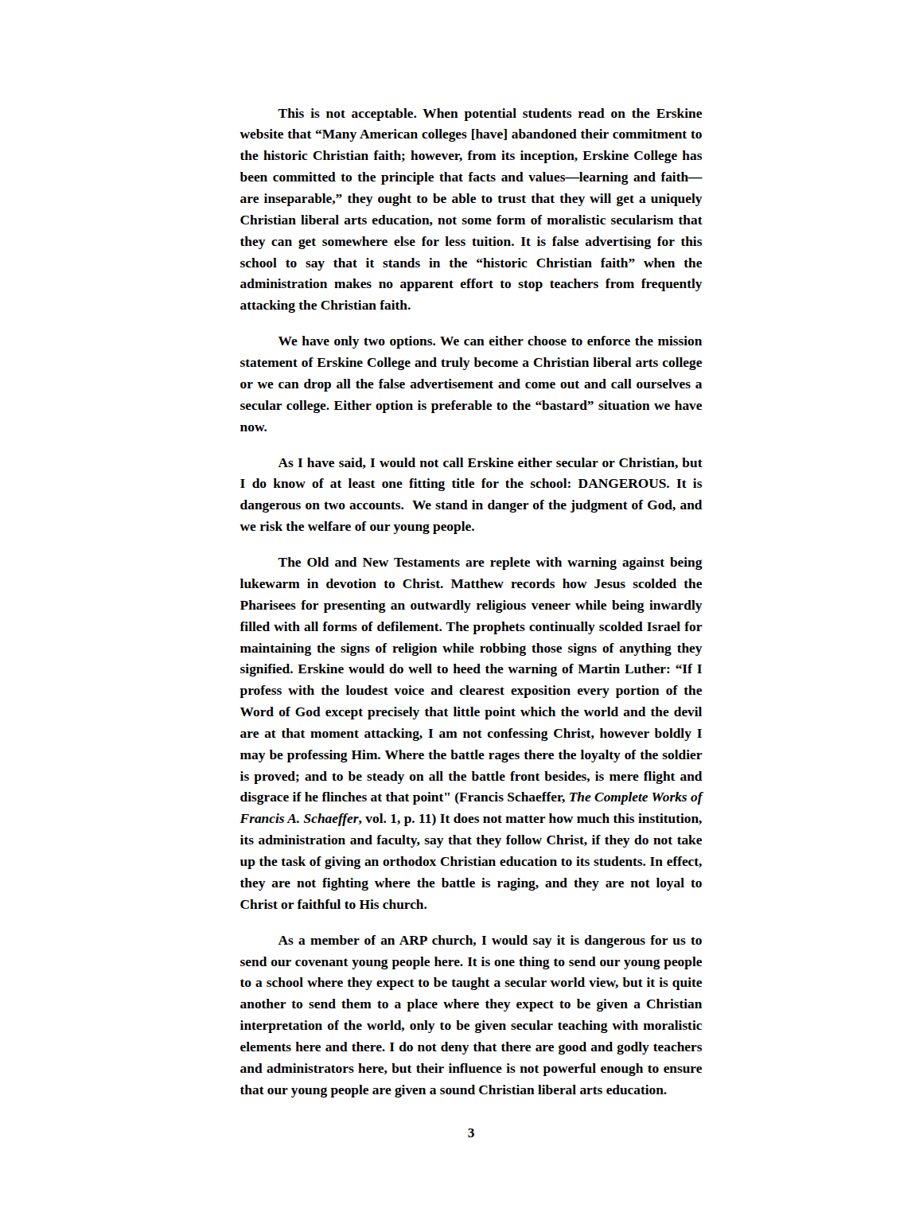This is not acceptable. When potential students read on the Erskine website that “Many American colleges [have] abandoned their commitment to the historic Christian faith; however, from its inception, Erskine College has been committed to the principle that facts and values—learning and faith—are inseparable,” they ought to be able to trust that they will get a uniquely Christian liberal arts education, not some form of moralistic secularism that they can get somewhere else for less tuition. It is false advertising for this school to say that it stands in the “historic Christian faith” when the administration makes no apparent effort to stop teachers from frequently attacking the Christian faith.
We have only two options. We can either choose to enforce the mission statement of Erskine College and truly become a Christian liberal arts college or we can drop all the false advertisement and come out and call ourselves a secular college. Either option is preferable to the “bastard” situation we have now.
As I have said, I would not call Erskine either secular or Christian, but I do know of at least one fitting title for the school: DANGEROUS. It is dangerous on two accounts. We stand in danger of the judgment of God, and we risk the welfare of our young people.
The Old and New Testaments are replete with warning against being lukewarm in devotion to Christ. Matthew records how Jesus scolded the Pharisees for presenting an outwardly religious veneer while being inwardly filled with all forms of defilement. The prophets continually scolded Israel for maintaining the signs of religion while robbing those signs of anything they signified. Erskine would do well to heed the warning of Martin Luther: “If I profess with the loudest voice and clearest exposition every portion of the Word of God except precisely that little point which the world and the devil are at that moment attacking, I am not confessing Christ, however boldly I may be professing Him. Where the battle rages there the loyalty of the soldier is proved; and to be steady on all the battle front besides, is mere flight and disgrace if he flinches at that point" (Francis Schaeffer, The Complete Works of Francis A. Schaeffer, vol. 1, p. 11) It does not matter how much this institution, its administration and faculty, say that they follow Christ, if they do not take up the task of giving an orthodox Christian education to its students. In effect, they are not fighting where the battle is raging, and they are not loyal to Christ or faithful to His church.
As a member of an ARP church, I would say it is dangerous for us to send our covenant young people here. It is one thing to send our young people to a school where they expect to be taught a secular world view, but it is quite another to send them to a place where they expect to be given a Christian interpretation of the world, only to be given secular teaching with moralistic elements here and there. I do not deny that there are good and godly teachers and administrators here, but their influence is not powerful enough to ensure that our young people are given a sound Christian liberal arts education.
3